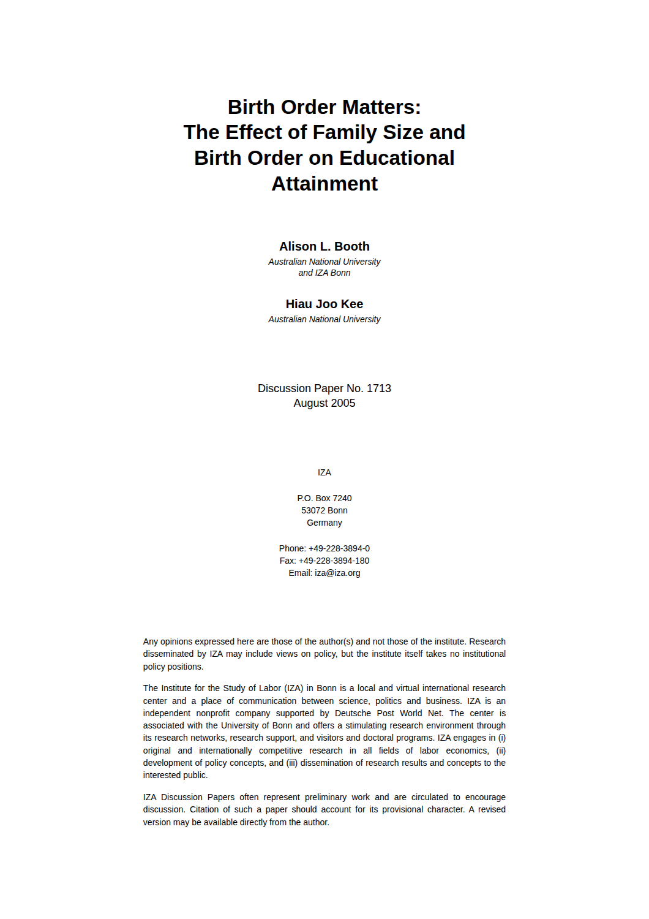Birth Order Matters:
The Effect of Family Size and
Birth Order on Educational Attainment
Alison L. Booth
Australian National University
and IZA Bonn
Hiau Joo Kee
Australian National University
Discussion Paper No. 1713
August 2005
IZA
P.O. Box 7240
53072 Bonn
Germany
Phone: +49-228-3894-0
Fax: +49-228-3894-180
Email: iza@iza.org
Any opinions expressed here are those of the author(s) and not those of the institute. Research disseminated by IZA may include views on policy, but the institute itself takes no institutional policy positions.
The Institute for the Study of Labor (IZA) in Bonn is a local and virtual international research center and a place of communication between science, politics and business. IZA is an independent nonprofit company supported by Deutsche Post World Net. The center is associated with the University of Bonn and offers a stimulating research environment through its research networks, research support, and visitors and doctoral programs. IZA engages in (i) original and internationally competitive research in all fields of labor economics, (ii) development of policy concepts, and (iii) dissemination of research results and concepts to the interested public.
IZA Discussion Papers often represent preliminary work and are circulated to encourage discussion. Citation of such a paper should account for its provisional character. A revised version may be available directly from the author.